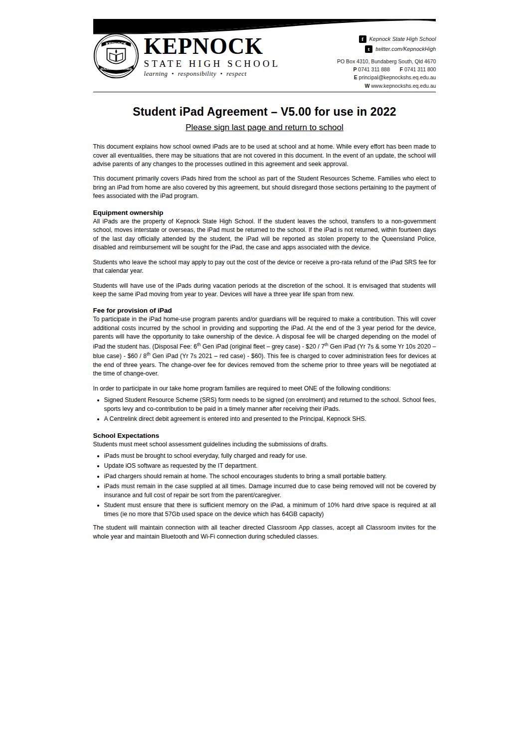KEPNOCK SUCCESS IS EARNED
KEPNOCK
STATE HIGH SCHOOL
learning • responsibility • respect
fKepnock State High School
ttwitter.com/KepnockHigh
PO Box 4310, Bundaberg South, Qld 4670
P 0741 311 888 F 0741 311 800
E principal@kepnockshs.eq.edu.au
W www.kepnockshs.eq.edu.au
Student iPad Agreement – V5.00 for use in 2022
Please sign last page and return to school
This document explains how school owned iPads are to be used at school and at home. While every effort has been made to cover all eventualities, there may be situations that are not covered in this document. In the event of an update, the school will advise parents of any changes to the processes outlined in this agreement and seek approval.
This document primarily covers iPads hired from the school as part of the Student Resources Scheme. Families who elect to bring an iPad from home are also covered by this agreement, but should disregard those sections pertaining to the payment of fees associated with the iPad program.
Equipment ownership
All iPads are the property of Kepnock State High School. If the student leaves the school, transfers to a non-government school, moves interstate or overseas, the iPad must be returned to the school. If the iPad is not returned, within fourteen days of the last day officially attended by the student, the iPad will be reported as stolen property to the Queensland Police, disabled and reimbursement will be sought for the iPad, the case and apps associated with the device.
Students who leave the school may apply to pay out the cost of the device or receive a pro-rata refund of the iPad SRS fee for that calendar year.
Students will have use of the iPads during vacation periods at the discretion of the school. It is envisaged that students will keep the same iPad moving from year to year. Devices will have a three year life span from new.
Fee for provision of iPad
To participate in the iPad home-use program parents and/or guardians will be required to make a contribution. This will cover additional costs incurred by the school in providing and supporting the iPad. At the end of the 3 year period for the device, parents will have the opportunity to take ownership of the device. A disposal fee will be charged depending on the model of iPad the student has. (Disposal Fee: 6th Gen iPad (original fleet – grey case) - $20 / 7th Gen iPad (Yr 7s & some Yr 10s 2020 – blue case) - $60 / 8th Gen iPad (Yr 7s 2021 – red case) - $60). This fee is charged to cover administration fees for devices at the end of three years. The change-over fee for devices removed from the scheme prior to three years will be negotiated at the time of change-over.
In order to participate in our take home program families are required to meet ONE of the following conditions:
Signed Student Resource Scheme (SRS) form needs to be signed (on enrolment) and returned to the school. School fees, sports levy and co-contribution to be paid in a timely manner after receiving their iPads.
A Centrelink direct debit agreement is entered into and presented to the Principal, Kepnock SHS.
School Expectations
Students must meet school assessment guidelines including the submissions of drafts.
iPads must be brought to school everyday, fully charged and ready for use.
Update iOS software as requested by the IT department.
iPad chargers should remain at home. The school encourages students to bring a small portable battery.
iPads must remain in the case supplied at all times. Damage incurred due to case being removed will not be covered by insurance and full cost of repair be sort from the parent/caregiver.
Student must ensure that there is sufficient memory on the iPad, a minimum of 10% hard drive space is required at all times (ie no more that 57Gb used space on the device which has 64GB capacity)
The student will maintain connection with all teacher directed Classroom App classes, accept all Classroom invites for the whole year and maintain Bluetooth and Wi-Fi connection during scheduled classes.